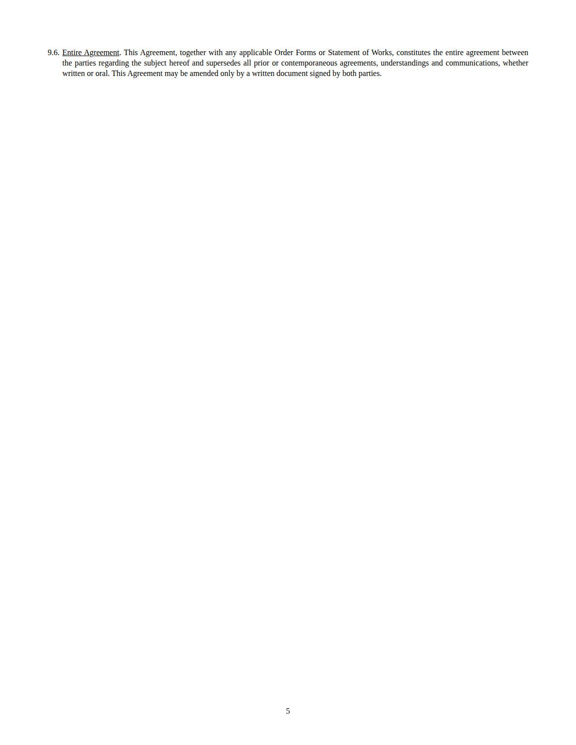9.6. Entire Agreement. This Agreement, together with any applicable Order Forms or Statement of Works, constitutes the entire agreement between the parties regarding the subject hereof and supersedes all prior or contemporaneous agreements, understandings and communications, whether written or oral. This Agreement may be amended only by a written document signed by both parties.
5